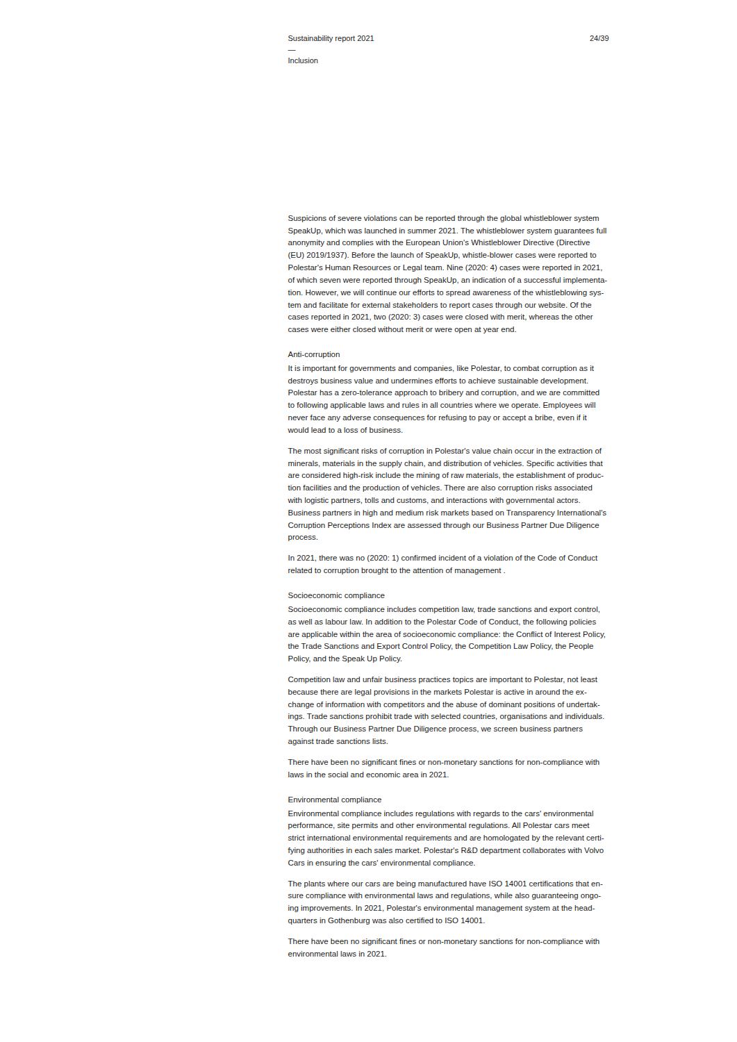Sustainability report 2021 — Inclusion
24/39
Suspicions of severe violations can be reported through the global whistleblower system SpeakUp, which was launched in summer 2021. The whistleblower system guarantees full anonymity and complies with the European Union's Whistleblower Directive (Directive (EU) 2019/1937). Before the launch of SpeakUp, whistle-blower cases were reported to Polestar's Human Resources or Legal team. Nine (2020: 4) cases were reported in 2021, of which seven were reported through SpeakUp, an indication of a successful implementation. However, we will continue our efforts to spread awareness of the whistleblowing system and facilitate for external stakeholders to report cases through our website. Of the cases reported in 2021, two (2020: 3) cases were closed with merit, whereas the other cases were either closed without merit or were open at year end.
Anti-corruption
It is important for governments and companies, like Polestar, to combat corruption as it destroys business value and undermines efforts to achieve sustainable development. Polestar has a zero-tolerance approach to bribery and corruption, and we are committed to following applicable laws and rules in all countries where we operate. Employees will never face any adverse consequences for refusing to pay or accept a bribe, even if it would lead to a loss of business.
The most significant risks of corruption in Polestar's value chain occur in the extraction of minerals, materials in the supply chain, and distribution of vehicles. Specific activities that are considered high-risk include the mining of raw materials, the establishment of production facilities and the production of vehicles. There are also corruption risks associated with logistic partners, tolls and customs, and interactions with governmental actors. Business partners in high and medium risk markets based on Transparency International's Corruption Perceptions Index are assessed through our Business Partner Due Diligence process.
In 2021, there was no (2020: 1) confirmed incident of a violation of the Code of Conduct related to corruption brought to the attention of management .
Socioeconomic compliance
Socioeconomic compliance includes competition law, trade sanctions and export control, as well as labour law. In addition to the Polestar Code of Conduct, the following policies are applicable within the area of socioeconomic compliance: the Conflict of Interest Policy, the Trade Sanctions and Export Control Policy, the Competition Law Policy, the People Policy, and the Speak Up Policy.
Competition law and unfair business practices topics are important to Polestar, not least because there are legal provisions in the markets Polestar is active in around the exchange of information with competitors and the abuse of dominant positions of undertakings. Trade sanctions prohibit trade with selected countries, organisations and individuals. Through our Business Partner Due Diligence process, we screen business partners against trade sanctions lists.
There have been no significant fines or non-monetary sanctions for non-compliance with laws in the social and economic area in 2021.
Environmental compliance
Environmental compliance includes regulations with regards to the cars' environmental performance, site permits and other environmental regulations. All Polestar cars meet strict international environmental requirements and are homologated by the relevant certifying authorities in each sales market. Polestar's R&D department collaborates with Volvo Cars in ensuring the cars' environmental compliance.
The plants where our cars are being manufactured have ISO 14001 certifications that ensure compliance with environmental laws and regulations, while also guaranteeing ongoing improvements. In 2021, Polestar's environmental management system at the headquarters in Gothenburg was also certified to ISO 14001.
There have been no significant fines or non-monetary sanctions for non-compliance with environmental laws in 2021.